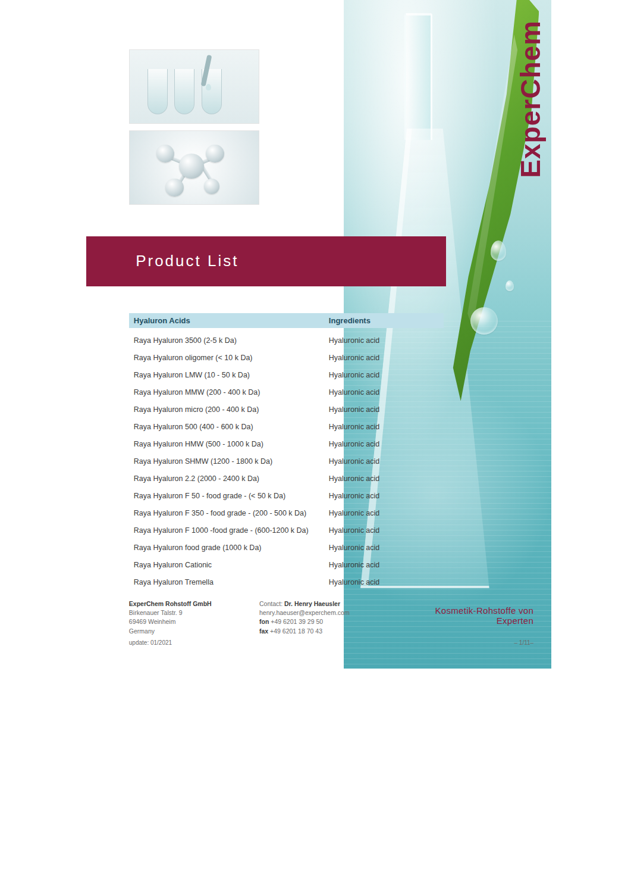Exper Chem
Product List
| Hyaluron Acids | Ingredients |
| --- | --- |
| Raya Hyaluron 3500 (2-5 k Da) | Hyaluronic acid |
| Raya Hyaluron oligomer (< 10 k Da) | Hyaluronic acid |
| Raya Hyaluron LMW (10 - 50 k Da) | Hyaluronic acid |
| Raya Hyaluron MMW (200 - 400 k Da) | Hyaluronic acid |
| Raya Hyaluron micro (200 - 400 k Da) | Hyaluronic acid |
| Raya Hyaluron 500 (400 - 600 k Da) | Hyaluronic acid |
| Raya Hyaluron HMW (500 - 1000 k Da) | Hyaluronic acid |
| Raya Hyaluron SHMW (1200 - 1800 k Da) | Hyaluronic acid |
| Raya Hyaluron 2.2 (2000 - 2400 k Da) | Hyaluronic acid |
| Raya Hyaluron F 50 - food grade - (< 50 k Da) | Hyaluronic acid |
| Raya Hyaluron F 350 - food grade - (200 - 500 k Da) | Hyaluronic acid |
| Raya Hyaluron F 1000 -food grade - (600-1200 k Da) | Hyaluronic acid |
| Raya Hyaluron food grade (1000 k Da) | Hyaluronic acid |
| Raya Hyaluron Cationic | Hyaluronic acid |
| Raya Hyaluron Tremella | Hyaluronic acid |
ExperChem Rohstoff GmbH
Birkenauer Talstr. 9
69469 Weinheim
Germany
Contact: Dr. Henry Haeusler
henry.haeuser@experchem.com
fon +49 6201 39 29 50
fax +49 6201 18 70 43
Kosmetik-Rohstoffe von Experten
update: 01/2021 – 1/11–